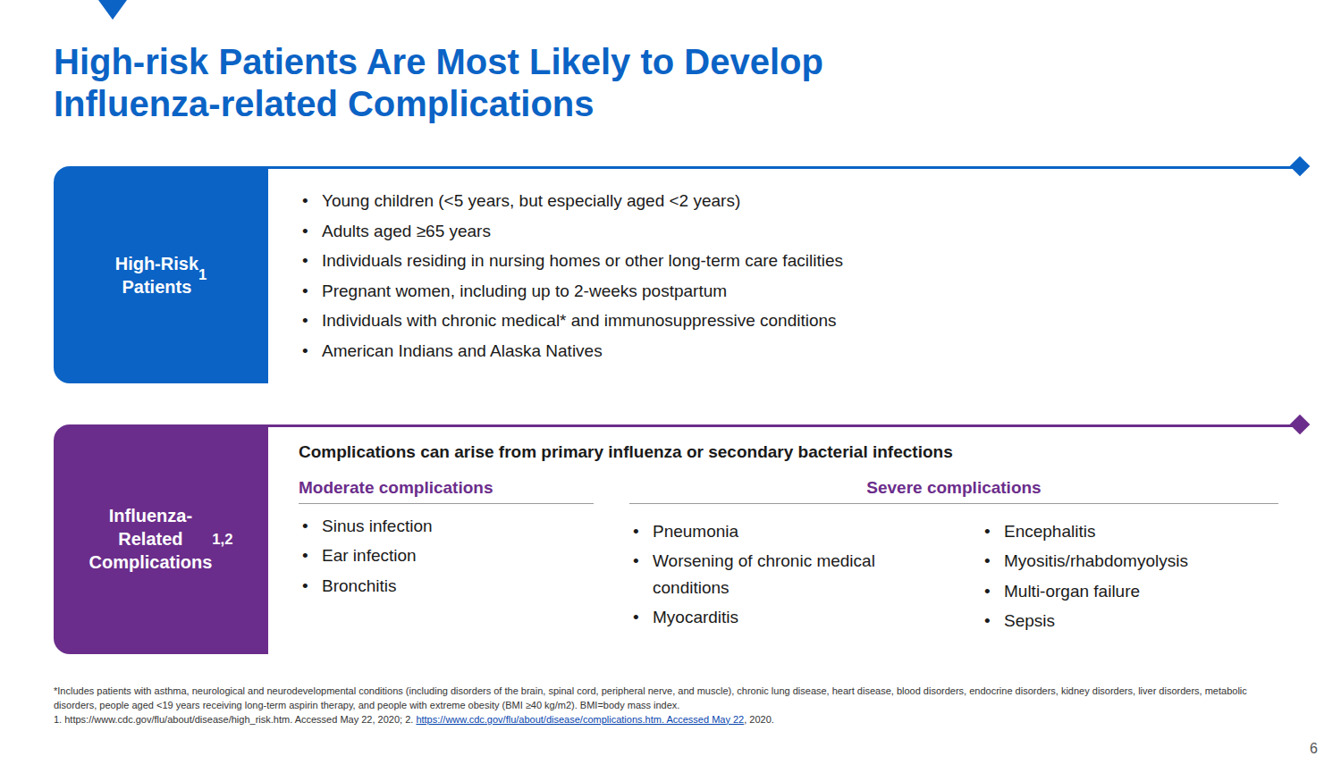High-risk Patients Are Most Likely to Develop
Influenza-related Complications
High-Risk
Patients1
Young children (<5 years, but especially aged <2 years)
Adults aged ≥65 years
Individuals residing in nursing homes or other long-term care facilities
Pregnant women, including up to 2-weeks postpartum
Individuals with chronic medical* and immunosuppressive conditions
American Indians and Alaska Natives
Influenza-
Related
Complications1,2
Complications can arise from primary influenza or secondary bacterial infections
Moderate complications
Sinus infection
Ear infection
Bronchitis
Severe complications
Pneumonia
Worsening of chronic medical conditions
Myocarditis
Encephalitis
Myositis/rhabdomyolysis
Multi-organ failure
Sepsis
*Includes patients with asthma, neurological and neurodevelopmental conditions (including disorders of the brain, spinal cord, peripheral nerve, and muscle), chronic lung disease, heart disease, blood disorders, endocrine disorders, kidney disorders, liver disorders, metabolic disorders, people aged <19 years receiving long-term aspirin therapy, and people with extreme obesity (BMI ≥40 kg/m2). BMI=body mass index.
1. https://www.cdc.gov/flu/about/disease/high_risk.htm. Accessed May 22, 2020; 2. https://www.cdc.gov/flu/about/disease/complications.htm. Accessed May 22, 2020.
6